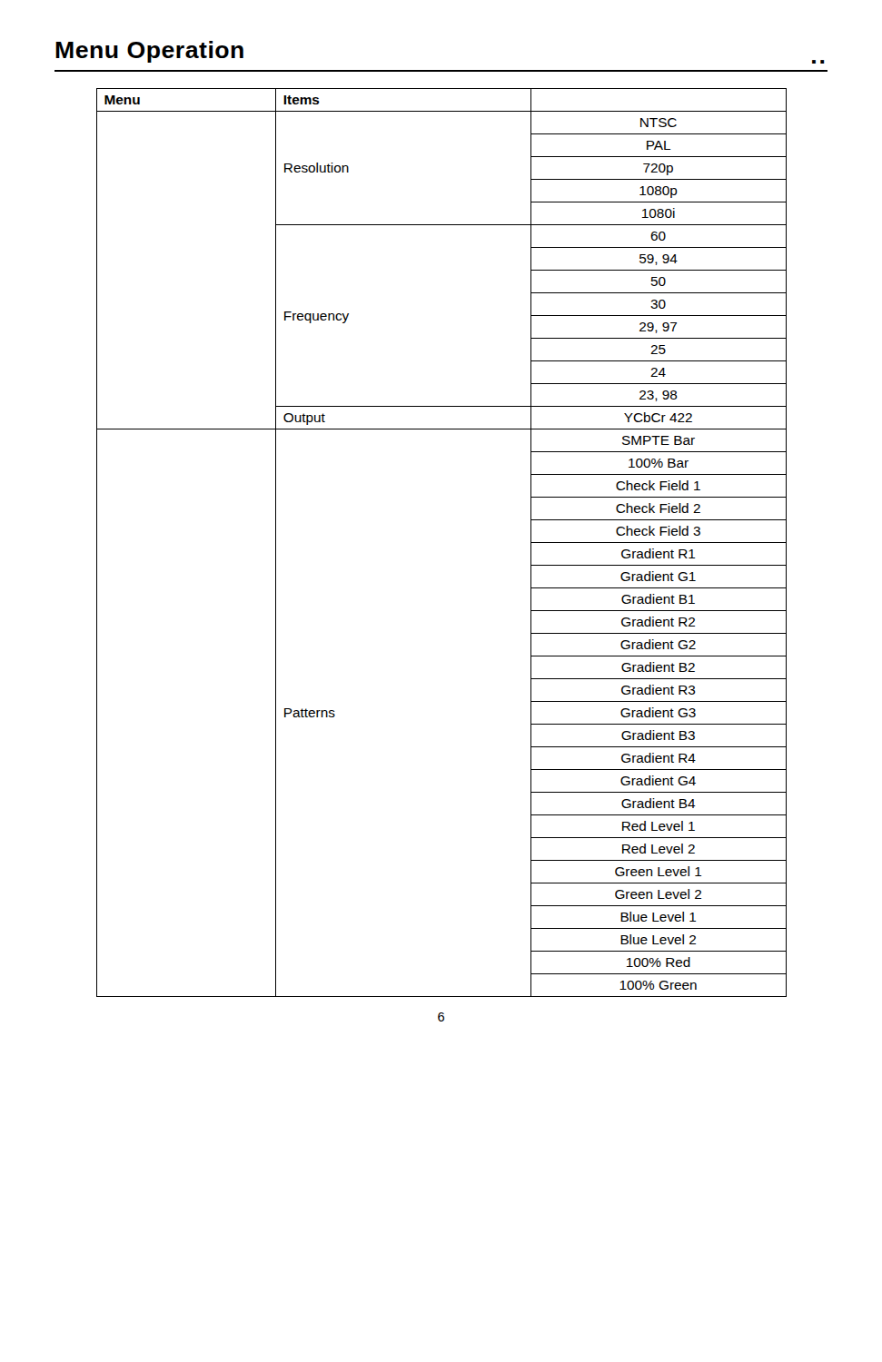Menu Operation
..
| Menu | Items | |
| --- | --- | --- |
| | Resolution | NTSC |
| PAL |
| 720p |
| 1080p |
| 1080i |
| Frequency | 60 |
| 59, 94 |
| 50 |
| 30 |
| 29, 97 |
| 25 |
| 24 |
| 23, 98 |
| Output | YCbCr 422 |
| | Patterns | SMPTE Bar |
| 100% Bar |
| Check Field 1 |
| Check Field 2 |
| Check Field 3 |
| Gradient R1 |
| Gradient G1 |
| Gradient B1 |
| Gradient R2 |
| Gradient G2 |
| Gradient B2 |
| Gradient R3 |
| Gradient G3 |
| Gradient B3 |
| Gradient R4 |
| Gradient G4 |
| Gradient B4 |
| Red Level 1 |
| Red Level 2 |
| Green Level 1 |
| Green Level 2 |
| Blue Level 1 |
| Blue Level 2 |
| 100% Red |
| 100% Green |
6